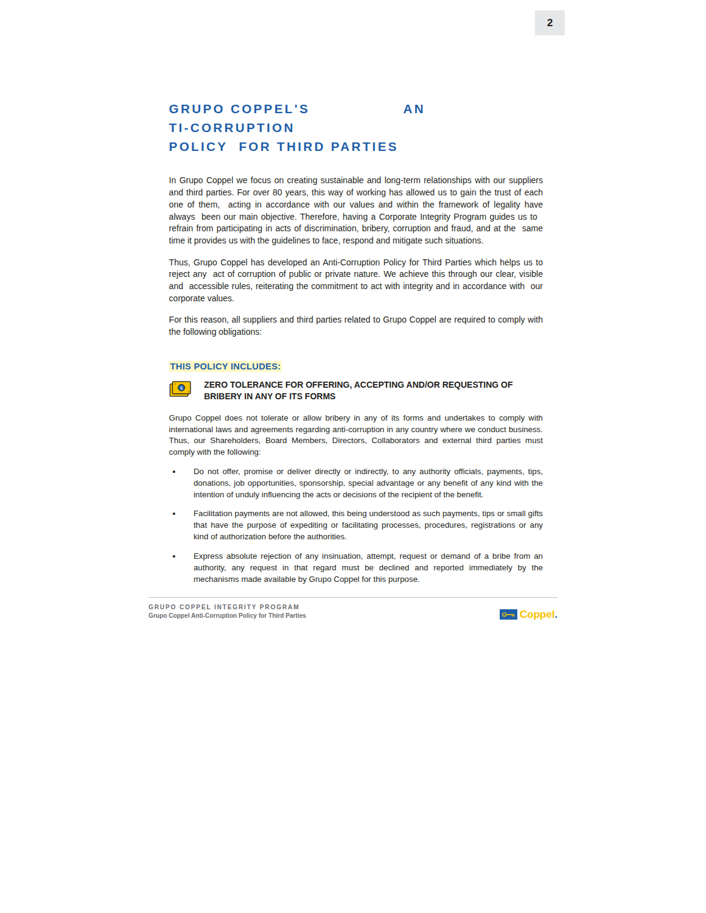2
Grupo Coppel's An
ti-Corruption
Policy for Third Parties
In Grupo Coppel we focus on creating sustainable and long-term relationships with our suppliers and third parties. For over 80 years, this way of working has allowed us to gain the trust of each one of them, acting in accordance with our values and within the framework of legality have always been our main objective. Therefore, having a Corporate Integrity Program guides us to refrain from participating in acts of discrimination, bribery, corruption and fraud, and at the same time it provides us with the guidelines to face, respond and mitigate such situations.
Thus, Grupo Coppel has developed an Anti-Corruption Policy for Third Parties which helps us to reject any act of corruption of public or private nature. We achieve this through our clear, visible and accessible rules, reiterating the commitment to act with integrity and in accordance with our corporate values.
For this reason, all suppliers and third parties related to Grupo Coppel are required to comply with the following obligations:
THIS POLICY INCLUDES:
$ 2 2
Zero tolerance for offering, accepting and/or requesting of bribery in any of its forms
Grupo Coppel does not tolerate or allow bribery in any of its forms and undertakes to comply with international laws and agreements regarding anti-corruption in any country where we conduct business. Thus, our Shareholders, Board Members, Directors, Collaborators and external third parties must comply with the following:
Do not offer, promise or deliver directly or indirectly, to any authority officials, payments, tips, donations, job opportunities, sponsorship, special advantage or any benefit of any kind with the intention of unduly influencing the acts or decisions of the recipient of the benefit.
Facilitation payments are not allowed, this being understood as such payments, tips or small gifts that have the purpose of expediting or facilitating processes, procedures, registrations or any kind of authorization before the authorities.
Express absolute rejection of any insinuation, attempt, request or demand of a bribe from an authority, any request in that regard must be declined and reported immediately by the mechanisms made available by Grupo Coppel for this purpose.
GRUPO COPPEL INTEGRITY PROGRAM
Grupo Coppel Anti-Corruption Policy for Third Parties
Coppel.